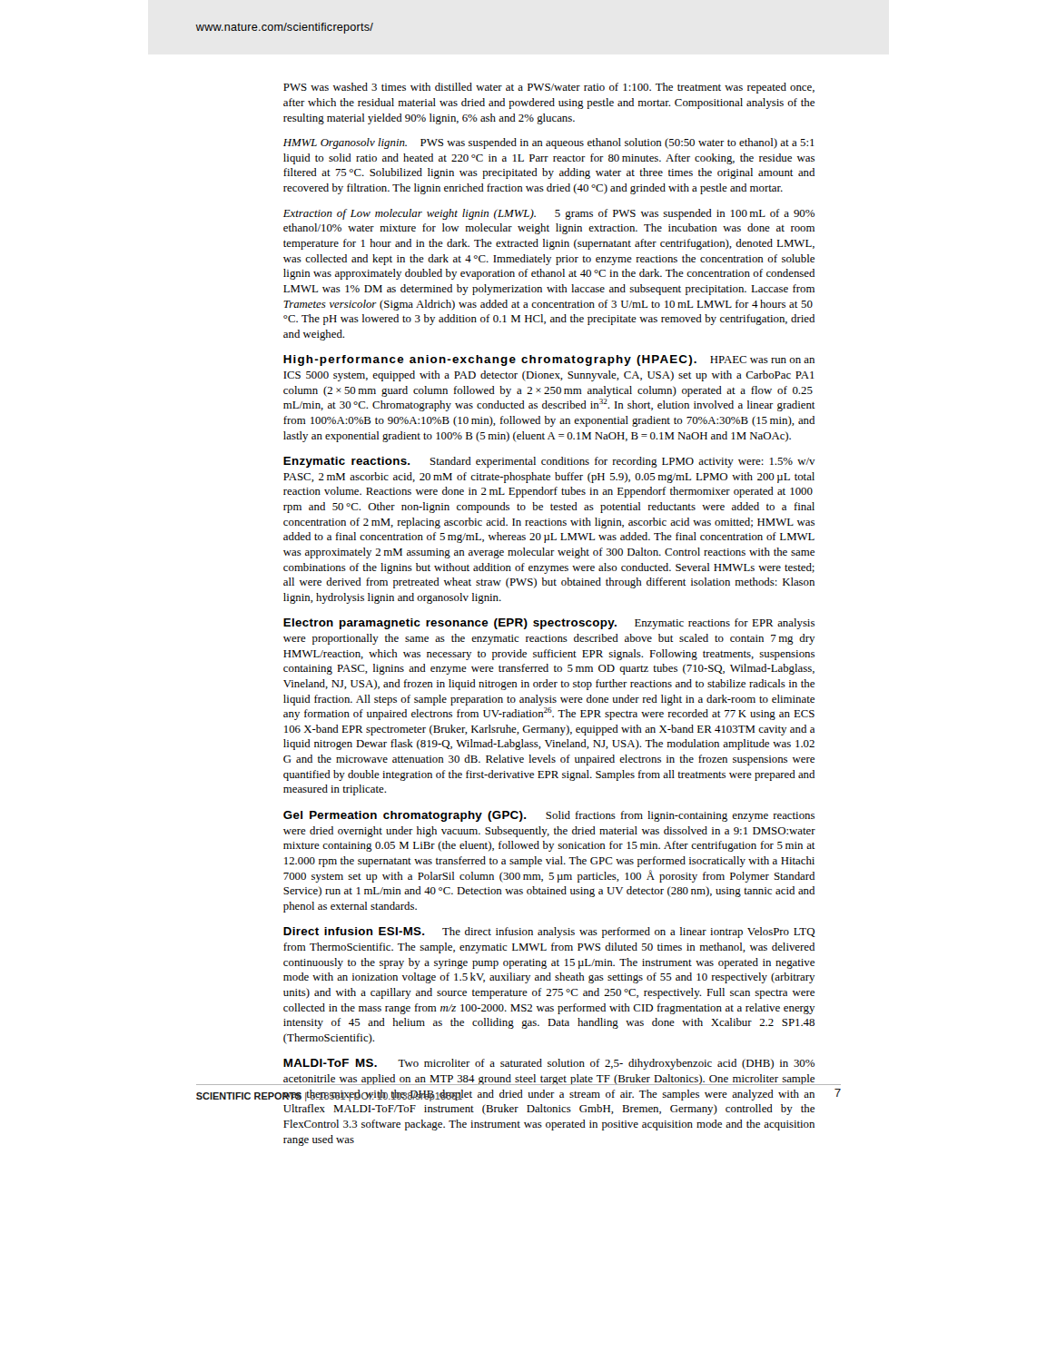www.nature.com/scientificreports/
PWS was washed 3 times with distilled water at a PWS/water ratio of 1:100. The treatment was repeated once, after which the residual material was dried and powdered using pestle and mortar. Compositional analysis of the resulting material yielded 90% lignin, 6% ash and 2% glucans.
HMWL Organosolv lignin. PWS was suspended in an aqueous ethanol solution (50:50 water to ethanol) at a 5:1 liquid to solid ratio and heated at 220 °C in a 1L Parr reactor for 80 minutes. After cooking, the residue was filtered at 75 °C. Solubilized lignin was precipitated by adding water at three times the original amount and recovered by filtration. The lignin enriched fraction was dried (40 °C) and grinded with a pestle and mortar.
Extraction of Low molecular weight lignin (LMWL). 5 grams of PWS was suspended in 100 mL of a 90% ethanol/10% water mixture for low molecular weight lignin extraction. The incubation was done at room temperature for 1 hour and in the dark. The extracted lignin (supernatant after centrifugation), denoted LMWL, was collected and kept in the dark at 4 °C. Immediately prior to enzyme reactions the concentration of soluble lignin was approximately doubled by evaporation of ethanol at 40 °C in the dark. The concentration of condensed LMWL was 1% DM as determined by polymerization with laccase and subsequent precipitation. Laccase from Trametes versicolor (Sigma Aldrich) was added at a concentration of 3 U/mL to 10 mL LMWL for 4 hours at 50 °C. The pH was lowered to 3 by addition of 0.1 M HCl, and the precipitate was removed by centrifugation, dried and weighed.
High-performance anion-exchange chromatography (HPAEC). HPAEC was run on an ICS 5000 system, equipped with a PAD detector (Dionex, Sunnyvale, CA, USA) set up with a CarboPac PA1 column (2 × 50 mm guard column followed by a 2 × 250 mm analytical column) operated at a flow of 0.25 mL/min, at 30 °C. Chromatography was conducted as described in32. In short, elution involved a linear gradient from 100%A:0%B to 90%A:10%B (10 min), followed by an exponential gradient to 70%A:30%B (15 min), and lastly an exponential gradient to 100% B (5 min) (eluent A = 0.1M NaOH, B = 0.1M NaOH and 1M NaOAc).
Enzymatic reactions. Standard experimental conditions for recording LPMO activity were: 1.5% w/v PASC, 2 mM ascorbic acid, 20 mM of citrate-phosphate buffer (pH 5.9), 0.05 mg/mL LPMO with 200 µL total reaction volume. Reactions were done in 2 mL Eppendorf tubes in an Eppendorf thermomixer operated at 1000 rpm and 50 °C. Other non-lignin compounds to be tested as potential reductants were added to a final concentration of 2 mM, replacing ascorbic acid. In reactions with lignin, ascorbic acid was omitted; HMWL was added to a final concentration of 5 mg/mL, whereas 20 µL LMWL was added. The final concentration of LMWL was approximately 2 mM assuming an average molecular weight of 300 Dalton. Control reactions with the same combinations of the lignins but without addition of enzymes were also conducted. Several HMWLs were tested; all were derived from pretreated wheat straw (PWS) but obtained through different isolation methods: Klason lignin, hydrolysis lignin and organosolv lignin.
Electron paramagnetic resonance (EPR) spectroscopy. Enzymatic reactions for EPR analysis were proportionally the same as the enzymatic reactions described above but scaled to contain 7 mg dry HMWL/reaction, which was necessary to provide sufficient EPR signals. Following treatments, suspensions containing PASC, lignins and enzyme were transferred to 5 mm OD quartz tubes (710-SQ, Wilmad-Labglass, Vineland, NJ, USA), and frozen in liquid nitrogen in order to stop further reactions and to stabilize radicals in the liquid fraction. All steps of sample preparation to analysis were done under red light in a dark-room to eliminate any formation of unpaired electrons from UV-radiation26. The EPR spectra were recorded at 77 K using an ECS 106 X-band EPR spectrometer (Bruker, Karlsruhe, Germany), equipped with an X-band ER 4103TM cavity and a liquid nitrogen Dewar flask (819-Q, Wilmad-Labglass, Vineland, NJ, USA). The modulation amplitude was 1.02 G and the microwave attenuation 30 dB. Relative levels of unpaired electrons in the frozen suspensions were quantified by double integration of the first-derivative EPR signal. Samples from all treatments were prepared and measured in triplicate.
Gel Permeation chromatography (GPC). Solid fractions from lignin-containing enzyme reactions were dried overnight under high vacuum. Subsequently, the dried material was dissolved in a 9:1 DMSO:water mixture containing 0.05 M LiBr (the eluent), followed by sonication for 15 min. After centrifugation for 5 min at 12.000 rpm the supernatant was transferred to a sample vial. The GPC was performed isocratically with a Hitachi 7000 system set up with a PolarSil column (300 mm, 5 µm particles, 100 Å porosity from Polymer Standard Service) run at 1 mL/min and 40 °C. Detection was obtained using a UV detector (280 nm), using tannic acid and phenol as external standards.
Direct infusion ESI-MS. The direct infusion analysis was performed on a linear iontrap VelosPro LTQ from ThermoScientific. The sample, enzymatic LMWL from PWS diluted 50 times in methanol, was delivered continuously to the spray by a syringe pump operating at 15 µL/min. The instrument was operated in negative mode with an ionization voltage of 1.5 kV, auxiliary and sheath gas settings of 55 and 10 respectively (arbitrary units) and with a capillary and source temperature of 275 °C and 250 °C, respectively. Full scan spectra were collected in the mass range from m/z 100-2000. MS2 was performed with CID fragmentation at a relative energy intensity of 45 and helium as the colliding gas. Data handling was done with Xcalibur 2.2 SP1.48 (ThermoScientific).
MALDI-ToF MS. Two microliter of a saturated solution of 2,5- dihydroxybenzoic acid (DHB) in 30% acetonitrile was applied on an MTP 384 ground steel target plate TF (Bruker Daltonics). One microliter sample was then mixed with the DHB droplet and dried under a stream of air. The samples were analyzed with an Ultraflex MALDI-ToF/ToF instrument (Bruker Daltonics GmbH, Bremen, Germany) controlled by the FlexControl 3.3 software package. The instrument was operated in positive acquisition mode and the acquisition range used was
SCIENTIFIC REPORTS | 5:18561 | DOI: 10.1038/srep18561
7